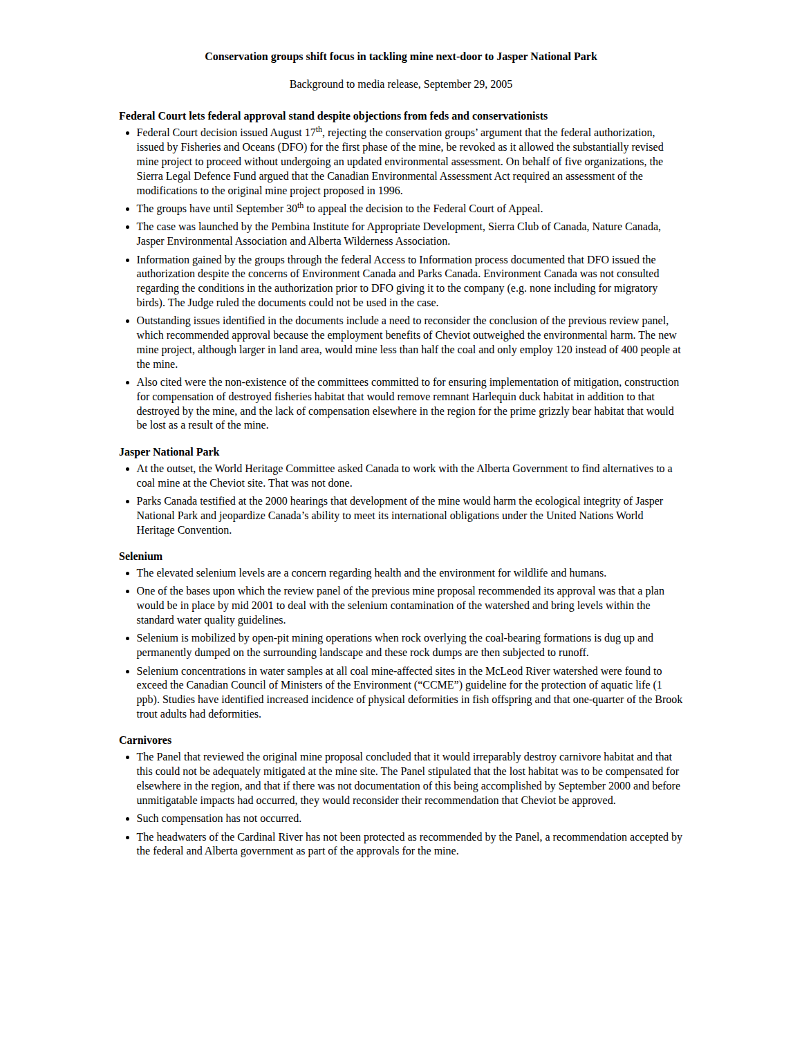Conservation groups shift focus in tackling mine next-door to Jasper National Park
Background to media release, September 29, 2005
Federal Court lets federal approval stand despite objections from feds and conservationists
Federal Court decision issued August 17th, rejecting the conservation groups’ argument that the federal authorization, issued by Fisheries and Oceans (DFO) for the first phase of the mine, be revoked as it allowed the substantially revised mine project to proceed without undergoing an updated environmental assessment. On behalf of five organizations, the Sierra Legal Defence Fund argued that the Canadian Environmental Assessment Act required an assessment of the modifications to the original mine project proposed in 1996.
The groups have until September 30th to appeal the decision to the Federal Court of Appeal.
The case was launched by the Pembina Institute for Appropriate Development, Sierra Club of Canada, Nature Canada, Jasper Environmental Association and Alberta Wilderness Association.
Information gained by the groups through the federal Access to Information process documented that DFO issued the authorization despite the concerns of Environment Canada and Parks Canada. Environment Canada was not consulted regarding the conditions in the authorization prior to DFO giving it to the company (e.g. none including for migratory birds). The Judge ruled the documents could not be used in the case.
Outstanding issues identified in the documents include a need to reconsider the conclusion of the previous review panel, which recommended approval because the employment benefits of Cheviot outweighed the environmental harm. The new mine project, although larger in land area, would mine less than half the coal and only employ 120 instead of 400 people at the mine.
Also cited were the non-existence of the committees committed to for ensuring implementation of mitigation, construction for compensation of destroyed fisheries habitat that would remove remnant Harlequin duck habitat in addition to that destroyed by the mine, and the lack of compensation elsewhere in the region for the prime grizzly bear habitat that would be lost as a result of the mine.
Jasper National Park
At the outset, the World Heritage Committee asked Canada to work with the Alberta Government to find alternatives to a coal mine at the Cheviot site. That was not done.
Parks Canada testified at the 2000 hearings that development of the mine would harm the ecological integrity of Jasper National Park and jeopardize Canada’s ability to meet its international obligations under the United Nations World Heritage Convention.
Selenium
The elevated selenium levels are a concern regarding health and the environment for wildlife and humans.
One of the bases upon which the review panel of the previous mine proposal recommended its approval was that a plan would be in place by mid 2001 to deal with the selenium contamination of the watershed and bring levels within the standard water quality guidelines.
Selenium is mobilized by open-pit mining operations when rock overlying the coal-bearing formations is dug up and permanently dumped on the surrounding landscape and these rock dumps are then subjected to runoff.
Selenium concentrations in water samples at all coal mine-affected sites in the McLeod River watershed were found to exceed the Canadian Council of Ministers of the Environment (“CCME”) guideline for the protection of aquatic life (1 ppb). Studies have identified increased incidence of physical deformities in fish offspring and that one-quarter of the Brook trout adults had deformities.
Carnivores
The Panel that reviewed the original mine proposal concluded that it would irreparably destroy carnivore habitat and that this could not be adequately mitigated at the mine site. The Panel stipulated that the lost habitat was to be compensated for elsewhere in the region, and that if there was not documentation of this being accomplished by September 2000 and before unmitigatable impacts had occurred, they would reconsider their recommendation that Cheviot be approved.
Such compensation has not occurred.
The headwaters of the Cardinal River has not been protected as recommended by the Panel, a recommendation accepted by the federal and Alberta government as part of the approvals for the mine.